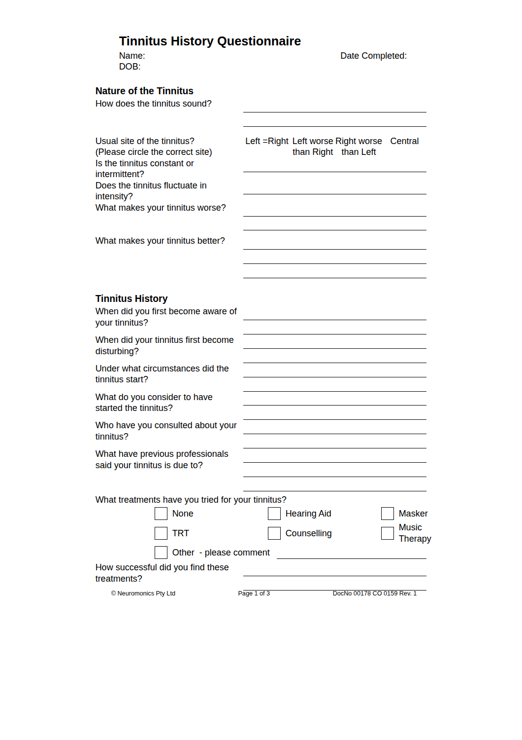Tinnitus History Questionnaire
Name:
DOB:
Date Completed:
Nature of the Tinnitus
How does the tinnitus sound?
Usual site of the tinnitus?
(Please circle the correct site)
Left =Right
Left worsethan Right
Right worsethan Left
Central
Is the tinnitus constant or intermittent?
Does the tinnitus fluctuate in intensity?
What makes your tinnitus worse?
What makes your tinnitus better?
Tinnitus History
When did you first become aware of your tinnitus?
When did your tinnitus first become disturbing?
Under what circumstances did the tinnitus start?
What do you consider to have started the tinnitus?
Who have you consulted about your tinnitus?
What have previous professionals said your tinnitus is due to?
What treatments have you tried for your tinnitus?
None
Hearing Aid
Masker
TRT
Counselling
Music Therapy
Other - please comment
How successful did you find these treatments?
© Neuromonics Pty Ltd
Page 1 of 3
DocNo 00178 CO 0159 Rev. 1